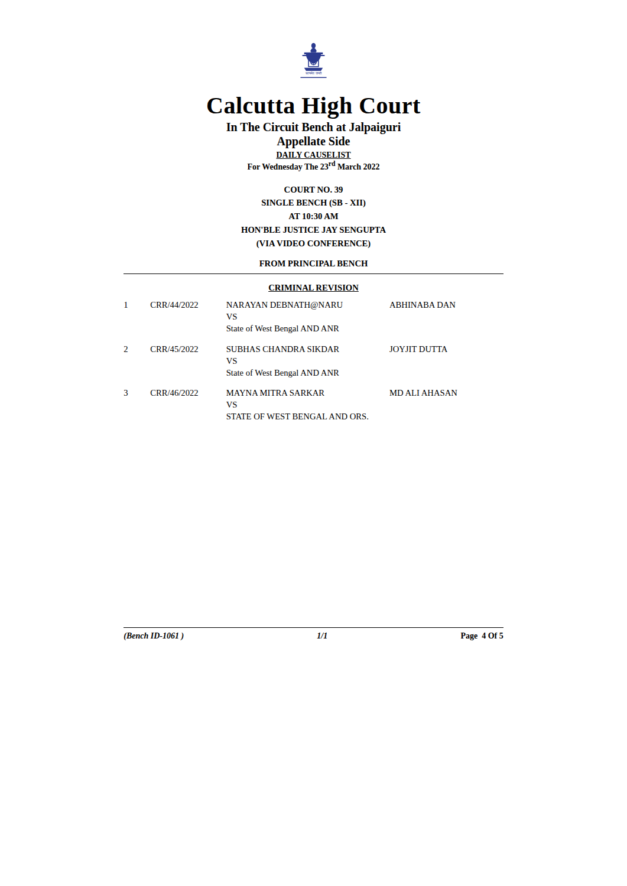Calcutta High Court
In The Circuit Bench at Jalpaiguri
Appellate Side
DAILY CAUSELIST
For Wednesday The 23rd March 2022
COURT NO. 39
SINGLE BENCH (SB - XII)
AT 10:30 AM
HON'BLE JUSTICE JAY SENGUPTA
(VIA VIDEO CONFERENCE)
FROM PRINCIPAL BENCH
CRIMINAL REVISION
| 1 | CRR/44/2022 | NARAYAN DEBNATH@NARU VS State of West Bengal AND ANR | ABHINABA DAN |
| 2 | CRR/45/2022 | SUBHAS CHANDRA SIKDAR VS State of West Bengal AND ANR | JOYJIT DUTTA |
| 3 | CRR/46/2022 | MAYNA MITRA SARKAR VS STATE OF WEST BENGAL AND ORS. | MD ALI AHASAN |
(Bench ID-1061 )
1/1
Page 4 Of 5